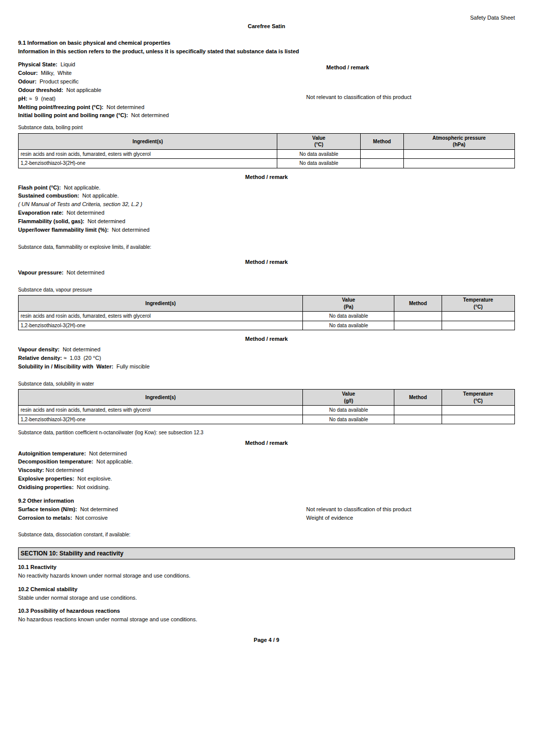Safety Data Sheet
Carefree Satin
9.1 Information on basic physical and chemical properties
Information in this section refers to the product, unless it is specifically stated that substance data is listed
| Physical State: Liquid Colour: Milky, White Odour: Product specific Odour threshold: Not applicable pH: ≈ 9 (neat) Melting point/freezing point (°C): Not determined Initial boiling point and boiling range (°C): Not determined | Method / remark Not relevant to classification of this product |
Substance data, boiling point
| Ingredient(s) | Value (°C) | Method | Atmospheric pressure (hPa) |
| --- | --- | --- | --- |
| resin acids and rosin acids, fumarated, esters with glycerol | No data available | | |
| 1,2-benzisothiazol-3(2H)-one | No data available | | |
Method / remark
Flash point (°C): Not applicable.
Sustained combustion: Not applicable.
( UN Manual of Tests and Criteria, section 32, L.2 )
Evaporation rate: Not determined
Flammability (solid, gas): Not determined
Upper/lower flammability limit (%): Not determined
Substance data, flammability or explosive limits, if available:
Method / remark
Vapour pressure: Not determined
Substance data, vapour pressure
| Ingredient(s) | Value (Pa) | Method | Temperature (°C) |
| --- | --- | --- | --- |
| resin acids and rosin acids, fumarated, esters with glycerol | No data available | | |
| 1,2-benzisothiazol-3(2H)-one | No data available | | |
Method / remark
Vapour density: Not determined
Relative density: ≈ 1.03 (20 °C)
Solubility in / Miscibility with Water: Fully miscible
Substance data, solubility in water
| Ingredient(s) | Value (g/l) | Method | Temperature (°C) |
| --- | --- | --- | --- |
| resin acids and rosin acids, fumarated, esters with glycerol | No data available | | |
| 1,2-benzisothiazol-3(2H)-one | No data available | | |
Substance data, partition coefficient n-octanol/water (log Kow): see subsection 12.3
Method / remark
Autoignition temperature: Not determined
Decomposition temperature: Not applicable.
Viscosity: Not determined
Explosive properties: Not explosive.
Oxidising properties: Not oxidising.
9.2 Other information
| Surface tension (N/m): Not determined Corrosion to metals: Not corrosive | Not relevant to classification of this product Weight of evidence |
Substance data, dissociation constant, if available:
SECTION 10: Stability and reactivity
10.1 Reactivity
No reactivity hazards known under normal storage and use conditions.
10.2 Chemical stability
Stable under normal storage and use conditions.
10.3 Possibility of hazardous reactions
No hazardous reactions known under normal storage and use conditions.
Page 4 / 9